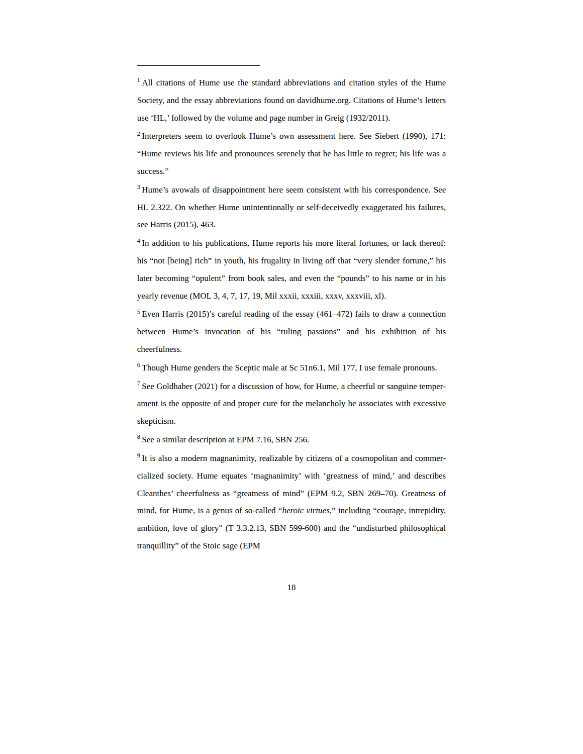1All citations of Hume use the standard abbreviations and citation styles of the Hume Society, and the essay abbreviations found on davidhume.org. Citations of Hume’s letters use ‘HL,’ followed by the volume and page number in Greig (1932/2011).
2Interpreters seem to overlook Hume’s own assessment here. See Siebert (1990), 171: “Hume reviews his life and pronounces serenely that he has little to regret; his life was a success.”
3Hume’s avowals of disappointment here seem consistent with his correspondence. See HL 2.322. On whether Hume unintentionally or self-deceivedly exaggerated his failures, see Harris (2015), 463.
4In addition to his publications, Hume reports his more literal fortunes, or lack thereof: his “not [being] rich” in youth, his frugality in living off that “very slender fortune,” his later becoming “opulent” from book sales, and even the “pounds” to his name or in his yearly revenue (MOL 3, 4, 7, 17, 19, Mil xxxii, xxxiii, xxxv, xxxviii, xl).
5Even Harris (2015)’s careful reading of the essay (461–472) fails to draw a connection between Hume’s invocation of his “ruling passions” and his exhibition of his cheerfulness.
6Though Hume genders the Sceptic male at Sc 51n6.1, Mil 177, I use female pronouns.
7See Goldhaber (2021) for a discussion of how, for Hume, a cheerful or sanguine temperament is the opposite of and proper cure for the melancholy he associates with excessive skepticism.
8See a similar description at EPM 7.16, SBN 256.
9It is also a modern magnanimity, realizable by citizens of a cosmopolitan and commercialized society. Hume equates ‘magnanimity’ with ‘greatness of mind,’ and describes Cleanthes’ cheerfulness as “greatness of mind” (EPM 9.2, SBN 269–70). Greatness of mind, for Hume, is a genus of so-called “heroic virtues,” including “courage, intrepidity, ambition, love of glory" (T 3.3.2.13, SBN 599-600) and the “undisturbed philosophical tranquillity” of the Stoic sage (EPM
18